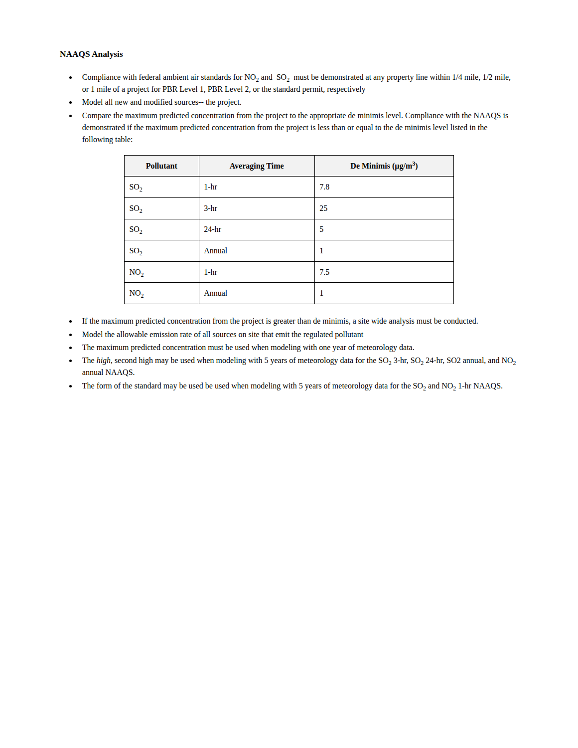NAAQS Analysis
Compliance with federal ambient air standards for NO2 and SO2 must be demonstrated at any property line within 1/4 mile, 1/2 mile, or 1 mile of a project for PBR Level 1, PBR Level 2, or the standard permit, respectively
Model all new and modified sources-- the project.
Compare the maximum predicted concentration from the project to the appropriate de minimis level. Compliance with the NAAQS is demonstrated if the maximum predicted concentration from the project is less than or equal to the de minimis level listed in the following table:
| Pollutant | Averaging Time | De Minimis (µg/m 3 ) |
| --- | --- | --- |
| SO 2 | 1-hr | 7.8 |
| SO 2 | 3-hr | 25 |
| SO 2 | 24-hr | 5 |
| SO 2 | Annual | 1 |
| NO 2 | 1-hr | 7.5 |
| NO 2 | Annual | 1 |
If the maximum predicted concentration from the project is greater than de minimis, a site wide analysis must be conducted.
Model the allowable emission rate of all sources on site that emit the regulated pollutant
The maximum predicted concentration must be used when modeling with one year of meteorology data.
The high, second high may be used when modeling with 5 years of meteorology data for the SO2 3-hr, SO2 24-hr, SO2 annual, and NO2 annual NAAQS.
The form of the standard may be used be used when modeling with 5 years of meteorology data for the SO2 and NO2 1-hr NAAQS.